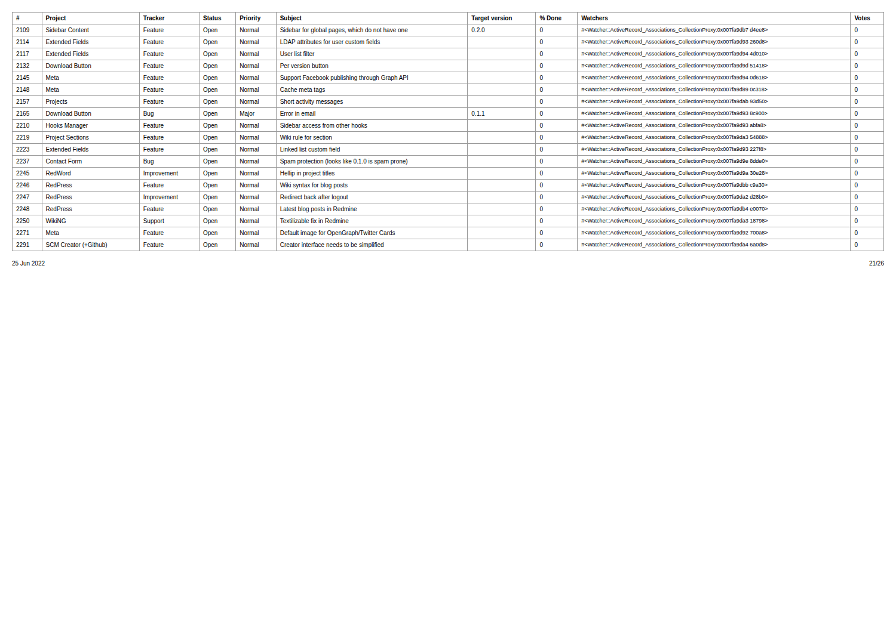| # | Project | Tracker | Status | Priority | Subject | Target version | % Done | Watchers | Votes |
| --- | --- | --- | --- | --- | --- | --- | --- | --- | --- |
| 2109 | Sidebar Content | Feature | Open | Normal | Sidebar for global pages, which do not have one | 0.2.0 | 0 | #<Watcher::ActiveRecord_Associations_CollectionProxy:0x007fa9db7 d4ee8> | 0 |
| 2114 | Extended Fields | Feature | Open | Normal | LDAP attributes for user custom fields | | 0 | #<Watcher::ActiveRecord_Associations_CollectionProxy:0x007fa9d93 260d8> | 0 |
| 2117 | Extended Fields | Feature | Open | Normal | User list filter | | 0 | #<Watcher::ActiveRecord_Associations_CollectionProxy:0x007fa9d94 4d010> | 0 |
| 2132 | Download Button | Feature | Open | Normal | Per version button | | 0 | #<Watcher::ActiveRecord_Associations_CollectionProxy:0x007fa9d9d 51418> | 0 |
| 2145 | Meta | Feature | Open | Normal | Support Facebook publishing through Graph API | | 0 | #<Watcher::ActiveRecord_Associations_CollectionProxy:0x007fa9d94 0d618> | 0 |
| 2148 | Meta | Feature | Open | Normal | Cache meta tags | | 0 | #<Watcher::ActiveRecord_Associations_CollectionProxy:0x007fa9d89 0c318> | 0 |
| 2157 | Projects | Feature | Open | Normal | Short activity messages | | 0 | #<Watcher::ActiveRecord_Associations_CollectionProxy:0x007fa9dab 93d50> | 0 |
| 2165 | Download Button | Bug | Open | Major | Error in email | 0.1.1 | 0 | #<Watcher::ActiveRecord_Associations_CollectionProxy:0x007fa9d93 8c900> | 0 |
| 2210 | Hooks Manager | Feature | Open | Normal | Sidebar access from other hooks | | 0 | #<Watcher::ActiveRecord_Associations_CollectionProxy:0x007fa9d93 abfa8> | 0 |
| 2219 | Project Sections | Feature | Open | Normal | Wiki rule for section | | 0 | #<Watcher::ActiveRecord_Associations_CollectionProxy:0x007fa9da3 54888> | 0 |
| 2223 | Extended Fields | Feature | Open | Normal | Linked list custom field | | 0 | #<Watcher::ActiveRecord_Associations_CollectionProxy:0x007fa9d93 227f8> | 0 |
| 2237 | Contact Form | Bug | Open | Normal | Spam protection (looks like 0.1.0 is spam prone) | | 0 | #<Watcher::ActiveRecord_Associations_CollectionProxy:0x007fa9d9e 8dde0> | 0 |
| 2245 | RedWord | Improvement | Open | Normal | Hellip in project titles | | 0 | #<Watcher::ActiveRecord_Associations_CollectionProxy:0x007fa9d9a 30e28> | 0 |
| 2246 | RedPress | Feature | Open | Normal | Wiki syntax for blog posts | | 0 | #<Watcher::ActiveRecord_Associations_CollectionProxy:0x007fa9dbb c9a30> | 0 |
| 2247 | RedPress | Improvement | Open | Normal | Redirect back after logout | | 0 | #<Watcher::ActiveRecord_Associations_CollectionProxy:0x007fa9da2 d28b0> | 0 |
| 2248 | RedPress | Feature | Open | Normal | Latest blog posts in Redmine | | 0 | #<Watcher::ActiveRecord_Associations_CollectionProxy:0x007fa9db4 e0070> | 0 |
| 2250 | WikiNG | Support | Open | Normal | Textilizable fix in Redmine | | 0 | #<Watcher::ActiveRecord_Associations_CollectionProxy:0x007fa9da3 18798> | 0 |
| 2271 | Meta | Feature | Open | Normal | Default image for OpenGraph/Twitter Cards | | 0 | #<Watcher::ActiveRecord_Associations_CollectionProxy:0x007fa9d92 700a8> | 0 |
| 2291 | SCM Creator (+Github) | Feature | Open | Normal | Creator interface needs to be simplified | | 0 | #<Watcher::ActiveRecord_Associations_CollectionProxy:0x007fa9da4 6a0d8> | 0 |
25 Jun 2022 21/26